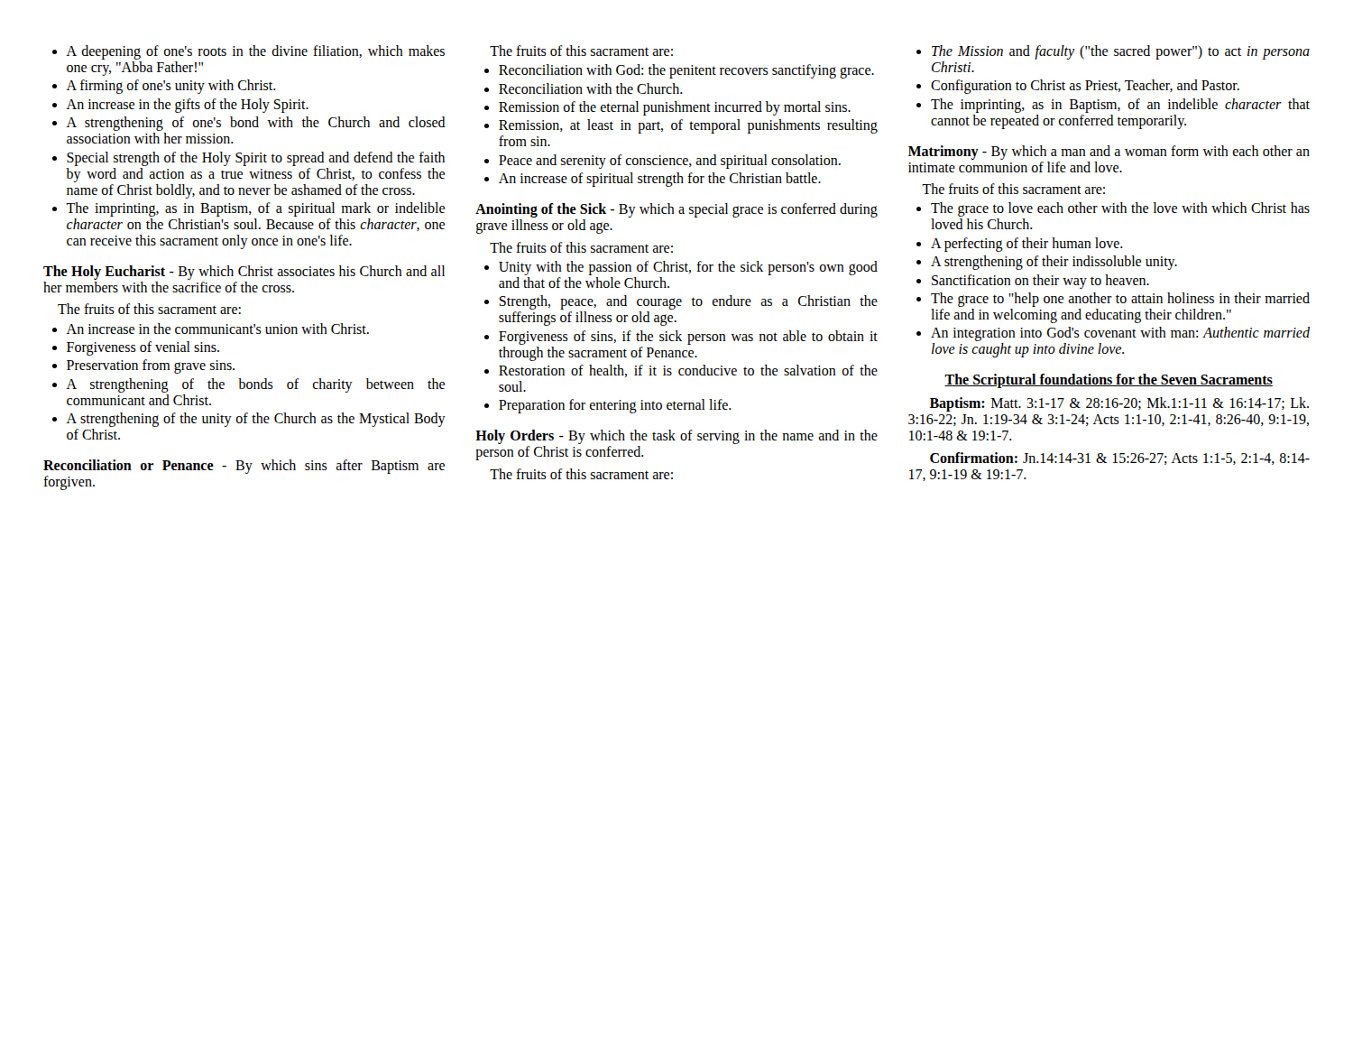A deepening of one's roots in the divine filiation, which makes one cry, "Abba Father!"
A firming of one's unity with Christ.
An increase in the gifts of the Holy Spirit.
A strengthening of one's bond with the Church and closed association with her mission.
Special strength of the Holy Spirit to spread and defend the faith by word and action as a true witness of Christ, to confess the name of Christ boldly, and to never be ashamed of the cross.
The imprinting, as in Baptism, of a spiritual mark or indelible character on the Christian's soul. Because of this character, one can receive this sacrament only once in one's life.
The Holy Eucharist - By which Christ associates his Church and all her members with the sacrifice of the cross.
The fruits of this sacrament are:
An increase in the communicant's union with Christ.
Forgiveness of venial sins.
Preservation from grave sins.
A strengthening of the bonds of charity between the communicant and Christ.
A strengthening of the unity of the Church as the Mystical Body of Christ.
Reconciliation or Penance - By which sins after Baptism are forgiven.
The fruits of this sacrament are:
Reconciliation with God: the penitent recovers sanctifying grace.
Reconciliation with the Church.
Remission of the eternal punishment incurred by mortal sins.
Remission, at least in part, of temporal punishments resulting from sin.
Peace and serenity of conscience, and spiritual consolation.
An increase of spiritual strength for the Christian battle.
Anointing of the Sick - By which a special grace is conferred during grave illness or old age.
The fruits of this sacrament are:
Unity with the passion of Christ, for the sick person's own good and that of the whole Church.
Strength, peace, and courage to endure as a Christian the sufferings of illness or old age.
Forgiveness of sins, if the sick person was not able to obtain it through the sacrament of Penance.
Restoration of health, if it is conducive to the salvation of the soul.
Preparation for entering into eternal life.
Holy Orders - By which the task of serving in the name and in the person of Christ is conferred.
The fruits of this sacrament are:
The Mission and faculty ("the sacred power") to act in persona Christi.
Configuration to Christ as Priest, Teacher, and Pastor.
The imprinting, as in Baptism, of an indelible character that cannot be repeated or conferred temporarily.
Matrimony - By which a man and a woman form with each other an intimate communion of life and love.
The fruits of this sacrament are:
The grace to love each other with the love with which Christ has loved his Church.
A perfecting of their human love.
A strengthening of their indissoluble unity.
Sanctification on their way to heaven.
The grace to "help one another to attain holiness in their married life and in welcoming and educating their children."
An integration into God's covenant with man: Authentic married love is caught up into divine love.
The Scriptural foundations for the Seven Sacraments
Baptism: Matt. 3:1-17 & 28:16-20; Mk.1:1-11 & 16:14-17; Lk. 3:16-22; Jn. 1:19-34 & 3:1-24; Acts 1:1-10, 2:1-41, 8:26-40, 9:1-19, 10:1-48 & 19:1-7.
Confirmation: Jn.14:14-31 & 15:26-27; Acts 1:1-5, 2:1-4, 8:14-17, 9:1-19 & 19:1-7.